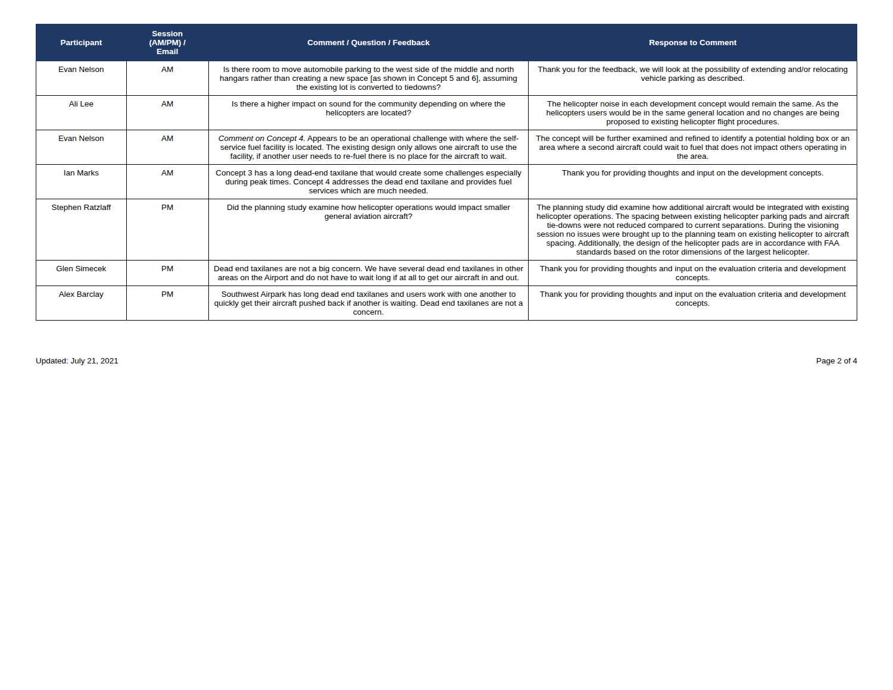| Participant | Session (AM/PM) / Email | Comment / Question / Feedback | Response to Comment |
| --- | --- | --- | --- |
| Evan Nelson | AM | Is there room to move automobile parking to the west side of the middle and north hangars rather than creating a new space [as shown in Concept 5 and 6], assuming the existing lot is converted to tiedowns? | Thank you for the feedback, we will look at the possibility of extending and/or relocating vehicle parking as described. |
| Ali Lee | AM | Is there a higher impact on sound for the community depending on where the helicopters are located? | The helicopter noise in each development concept would remain the same. As the helicopters users would be in the same general location and no changes are being proposed to existing helicopter flight procedures. |
| Evan Nelson | AM | Comment on Concept 4. Appears to be an operational challenge with where the self-service fuel facility is located. The existing design only allows one aircraft to use the facility, if another user needs to re-fuel there is no place for the aircraft to wait. | The concept will be further examined and refined to identify a potential holding box or an area where a second aircraft could wait to fuel that does not impact others operating in the area. |
| Ian Marks | AM | Concept 3 has a long dead-end taxilane that would create some challenges especially during peak times. Concept 4 addresses the dead end taxilane and provides fuel services which are much needed. | Thank you for providing thoughts and input on the development concepts. |
| Stephen Ratzlaff | PM | Did the planning study examine how helicopter operations would impact smaller general aviation aircraft? | The planning study did examine how additional aircraft would be integrated with existing helicopter operations. The spacing between existing helicopter parking pads and aircraft tie-downs were not reduced compared to current separations. During the visioning session no issues were brought up to the planning team on existing helicopter to aircraft spacing. Additionally, the design of the helicopter pads are in accordance with FAA standards based on the rotor dimensions of the largest helicopter. |
| Glen Simecek | PM | Dead end taxilanes are not a big concern. We have several dead end taxilanes in other areas on the Airport and do not have to wait long if at all to get our aircraft in and out. | Thank you for providing thoughts and input on the evaluation criteria and development concepts. |
| Alex Barclay | PM | Southwest Airpark has long dead end taxilanes and users work with one another to quickly get their aircraft pushed back if another is waiting. Dead end taxilanes are not a concern. | Thank you for providing thoughts and input on the evaluation criteria and development concepts. |
Updated: July 21, 2021 Page 2 of 4